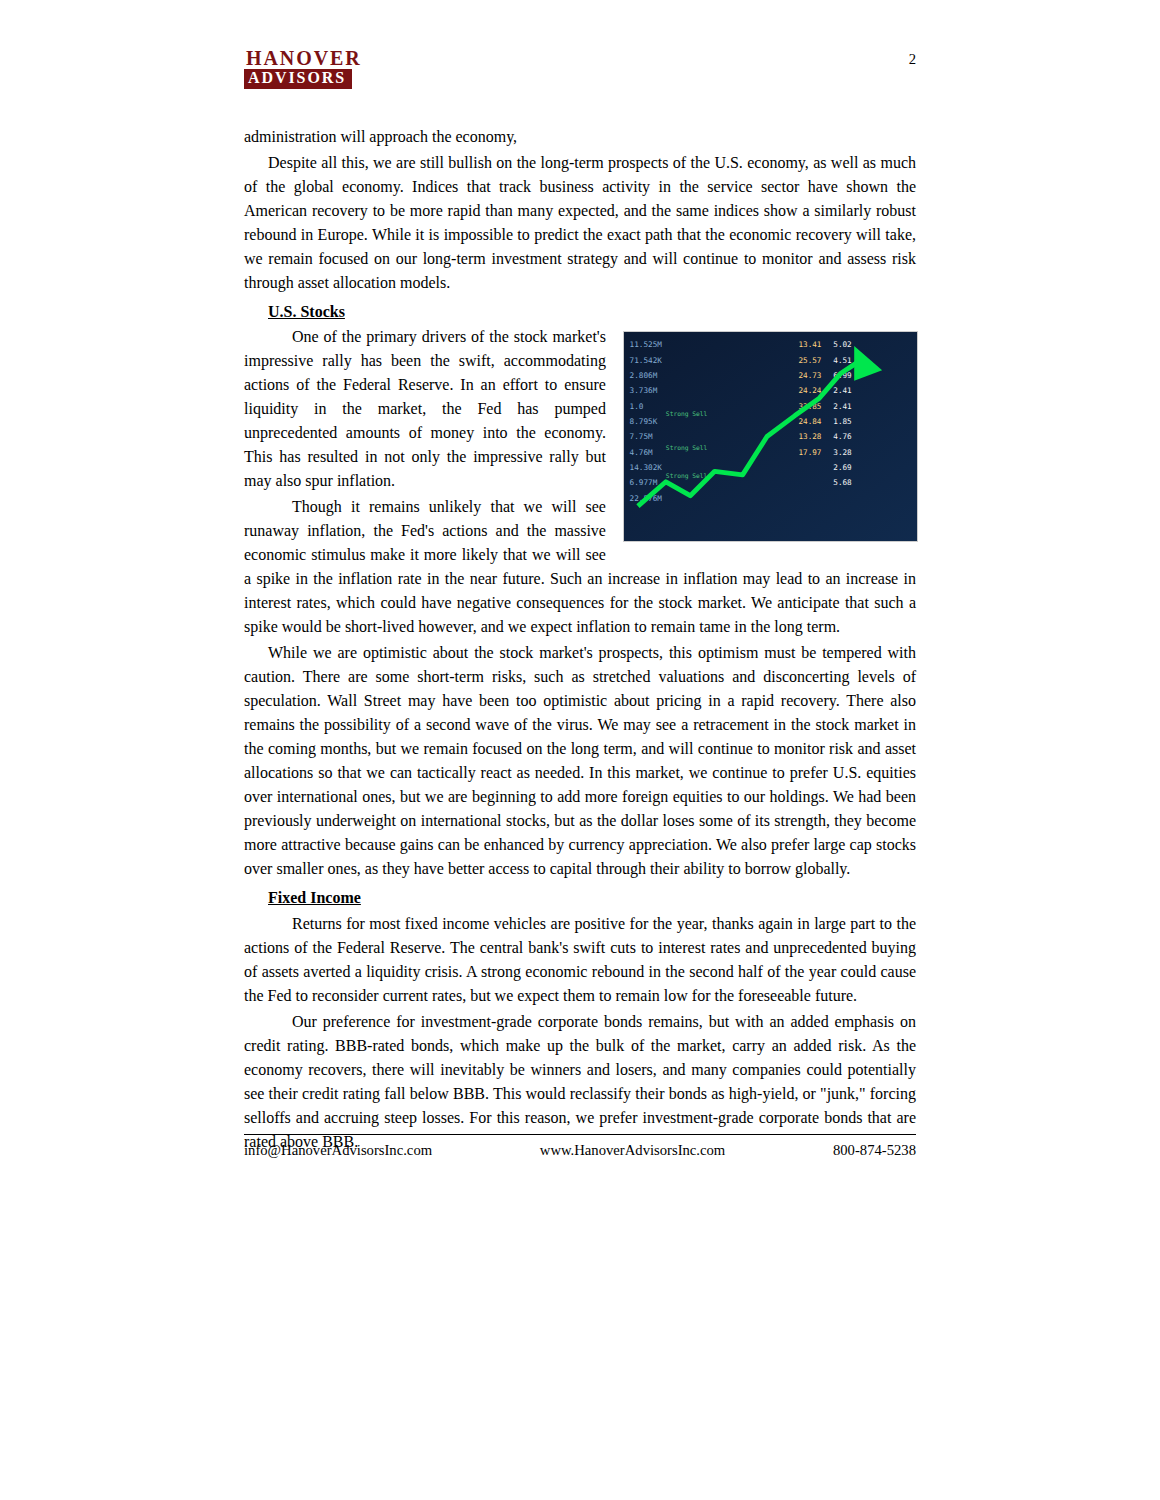HANOVER ADVISORS
2
administration will approach the economy,
Despite all this, we are still bullish on the long-term prospects of the U.S. economy, as well as much of the global economy. Indices that track business activity in the service sector have shown the American recovery to be more rapid than many expected, and the same indices show a similarly robust rebound in Europe. While it is impossible to predict the exact path that the economic recovery will take, we remain focused on our long-term investment strategy and will continue to monitor and assess risk through asset allocation models.
U.S. Stocks
One of the primary drivers of the stock market's impressive rally has been the swift, accommodating actions of the Federal Reserve. In an effort to ensure liquidity in the market, the Fed has pumped unprecedented amounts of money into the economy. This has resulted in not only the impressive rally but may also spur inflation.
Though it remains unlikely that we will see runaway inflation, the Fed's actions and the massive economic stimulus make it more likely that we will see a spike in the inflation rate in the near future. Such an increase in inflation may lead to an increase in interest rates, which could have negative consequences for the stock market. We anticipate that such a spike would be short-lived however, and we expect inflation to remain tame in the long term.
While we are optimistic about the stock market's prospects, this optimism must be tempered with caution. There are some short-term risks, such as stretched valuations and disconcerting levels of speculation. Wall Street may have been too optimistic about pricing in a rapid recovery. There also remains the possibility of a second wave of the virus. We may see a retracement in the stock market in the coming months, but we remain focused on the long term, and will continue to monitor risk and asset allocations so that we can tactically react as needed. In this market, we continue to prefer U.S. equities over international ones, but we are beginning to add more foreign equities to our holdings. We had been previously underweight on international stocks, but as the dollar loses some of its strength, they become more attractive because gains can be enhanced by currency appreciation. We also prefer large cap stocks over smaller ones, as they have better access to capital through their ability to borrow globally.
Fixed Income
Returns for most fixed income vehicles are positive for the year, thanks again in large part to the actions of the Federal Reserve. The central bank's swift cuts to interest rates and unprecedented buying of assets averted a liquidity crisis. A strong economic rebound in the second half of the year could cause the Fed to reconsider current rates, but we expect them to remain low for the foreseeable future.
Our preference for investment-grade corporate bonds remains, but with an added emphasis on credit rating. BBB-rated bonds, which make up the bulk of the market, carry an added risk. As the economy recovers, there will inevitably be winners and losers, and many companies could potentially see their credit rating fall below BBB. This would reclassify their bonds as high-yield, or "junk," forcing selloffs and accruing steep losses. For this reason, we prefer investment-grade corporate bonds that are rated above BBB.
info@HanoverAdvisorsInc.com www.HanoverAdvisorsInc.com 800-874-5238